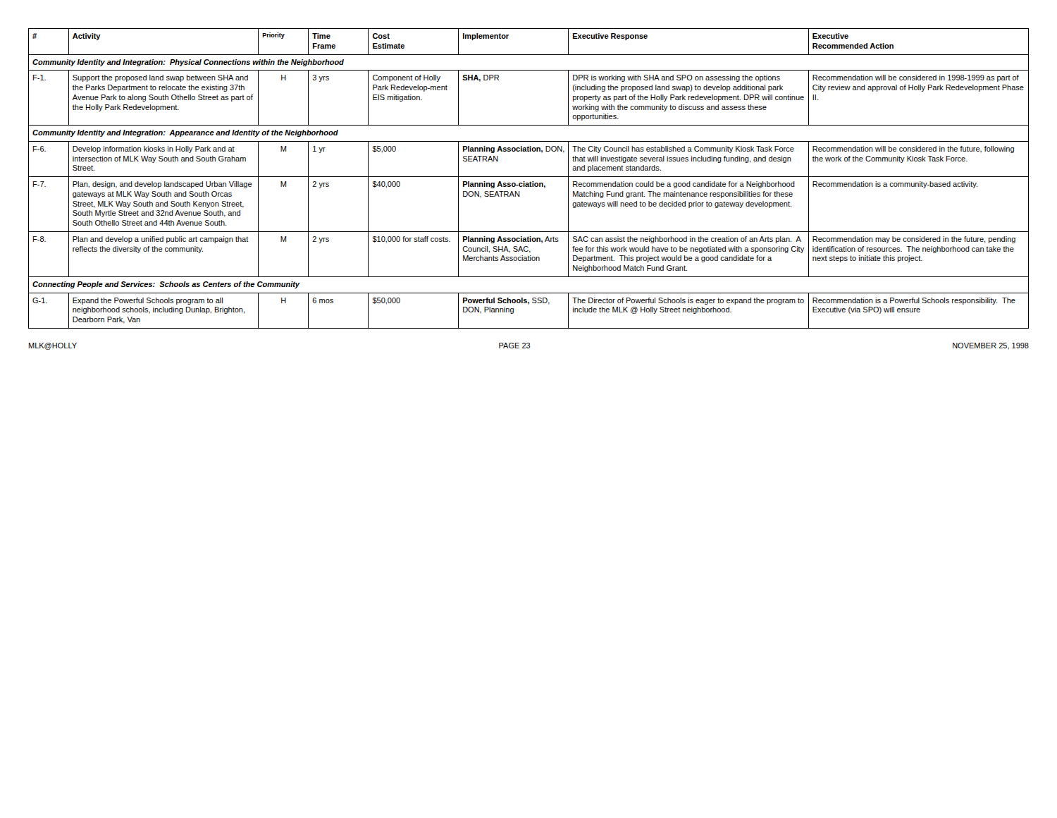| # | Activity | Priority | Time Frame | Cost Estimate | Implementor | Executive Response | Executive Recommended Action |
| --- | --- | --- | --- | --- | --- | --- | --- |
| Community Identity and Integration: Physical Connections within the Neighborhood |
| F-1. | Support the proposed land swap between SHA and the Parks Department to relocate the existing 37th Avenue Park to along South Othello Street as part of the Holly Park Redevelopment. | H | 3 yrs | Component of Holly Park Redevelop-ment EIS mitigation. | SHA, DPR | DPR is working with SHA and SPO on assessing the options (including the proposed land swap) to develop additional park property as part of the Holly Park redevelopment. DPR will continue working with the community to discuss and assess these opportunities. | Recommendation will be considered in 1998-1999 as part of City review and approval of Holly Park Redevelopment Phase II. |
| Community Identity and Integration: Appearance and Identity of the Neighborhood |
| F-6. | Develop information kiosks in Holly Park and at intersection of MLK Way South and South Graham Street. | M | 1 yr | $5,000 | Planning Association, DON, SEATRAN | The City Council has established a Community Kiosk Task Force that will investigate several issues including funding, and design and placement standards. | Recommendation will be considered in the future, following the work of the Community Kiosk Task Force. |
| F-7. | Plan, design, and develop landscaped Urban Village gateways at MLK Way South and South Orcas Street, MLK Way South and South Kenyon Street, South Myrtle Street and 32nd Avenue South, and South Othello Street and 44th Avenue South. | M | 2 yrs | $40,000 | Planning Asso-ciation, DON, SEATRAN | Recommendation could be a good candidate for a Neighborhood Matching Fund grant. The maintenance responsibilities for these gateways will need to be decided prior to gateway development. | Recommendation is a community-based activity. |
| F-8. | Plan and develop a unified public art campaign that reflects the diversity of the community. | M | 2 yrs | $10,000 for staff costs. | Planning Association, Arts Council, SHA, SAC, Merchants Association | SAC can assist the neighborhood in the creation of an Arts plan. A fee for this work would have to be negotiated with a sponsoring City Department. This project would be a good candidate for a Neighborhood Match Fund Grant. | Recommendation may be considered in the future, pending identification of resources. The neighborhood can take the next steps to initiate this project. |
| Connecting People and Services: Schools as Centers of the Community |
| G-1. | Expand the Powerful Schools program to all neighborhood schools, including Dunlap, Brighton, Dearborn Park, Van | H | 6 mos | $50,000 | Powerful Schools, SSD, DON, Planning | The Director of Powerful Schools is eager to expand the program to include the MLK @ Holly Street neighborhood. | Recommendation is a Powerful Schools responsibility. The Executive (via SPO) will ensure |
MLK@HOLLY
PAGE 23
NOVEMBER 25, 1998